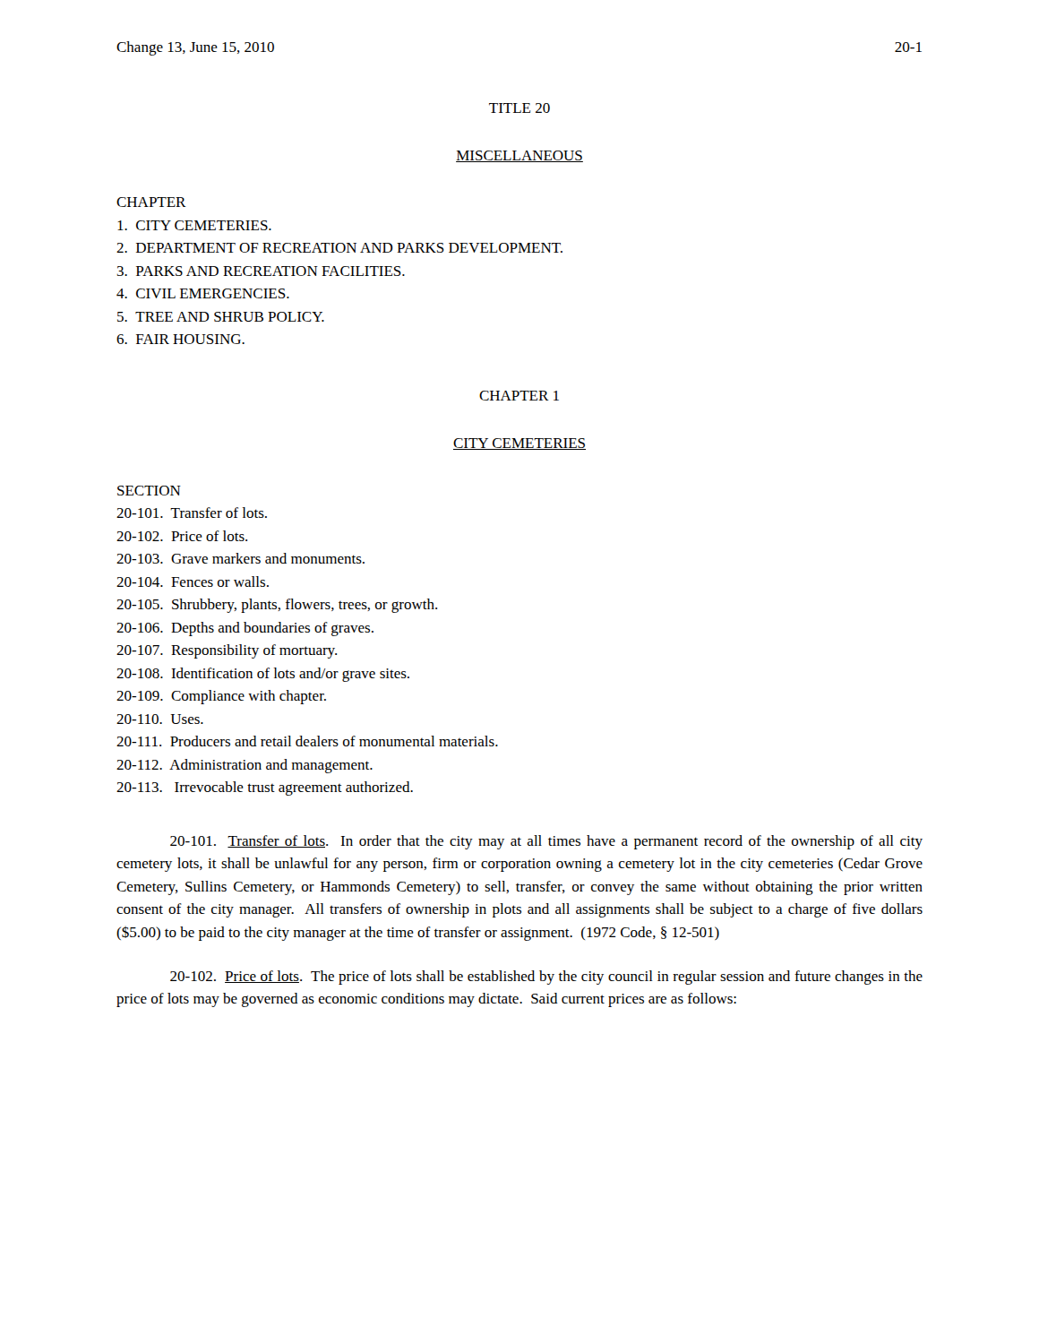Change 13, June 15, 2010
20-1
TITLE 20
MISCELLANEOUS
CHAPTER
CITY CEMETERIES.
DEPARTMENT OF RECREATION AND PARKS DEVELOPMENT.
PARKS AND RECREATION FACILITIES.
CIVIL EMERGENCIES.
TREE AND SHRUB POLICY.
FAIR HOUSING.
CHAPTER 1
CITY CEMETERIES
SECTION
20-101. Transfer of lots.
20-102. Price of lots.
20-103. Grave markers and monuments.
20-104. Fences or walls.
20-105. Shrubbery, plants, flowers, trees, or growth.
20-106. Depths and boundaries of graves.
20-107. Responsibility of mortuary.
20-108. Identification of lots and/or grave sites.
20-109. Compliance with chapter.
20-110. Uses.
20-111. Producers and retail dealers of monumental materials.
20-112. Administration and management.
20-113. Irrevocable trust agreement authorized.
20-101. Transfer of lots. In order that the city may at all times have a permanent record of the ownership of all city cemetery lots, it shall be unlawful for any person, firm or corporation owning a cemetery lot in the city cemeteries (Cedar Grove Cemetery, Sullins Cemetery, or Hammonds Cemetery) to sell, transfer, or convey the same without obtaining the prior written consent of the city manager. All transfers of ownership in plots and all assignments shall be subject to a charge of five dollars ($5.00) to be paid to the city manager at the time of transfer or assignment. (1972 Code, § 12-501)
20-102. Price of lots. The price of lots shall be established by the city council in regular session and future changes in the price of lots may be governed as economic conditions may dictate. Said current prices are as follows: